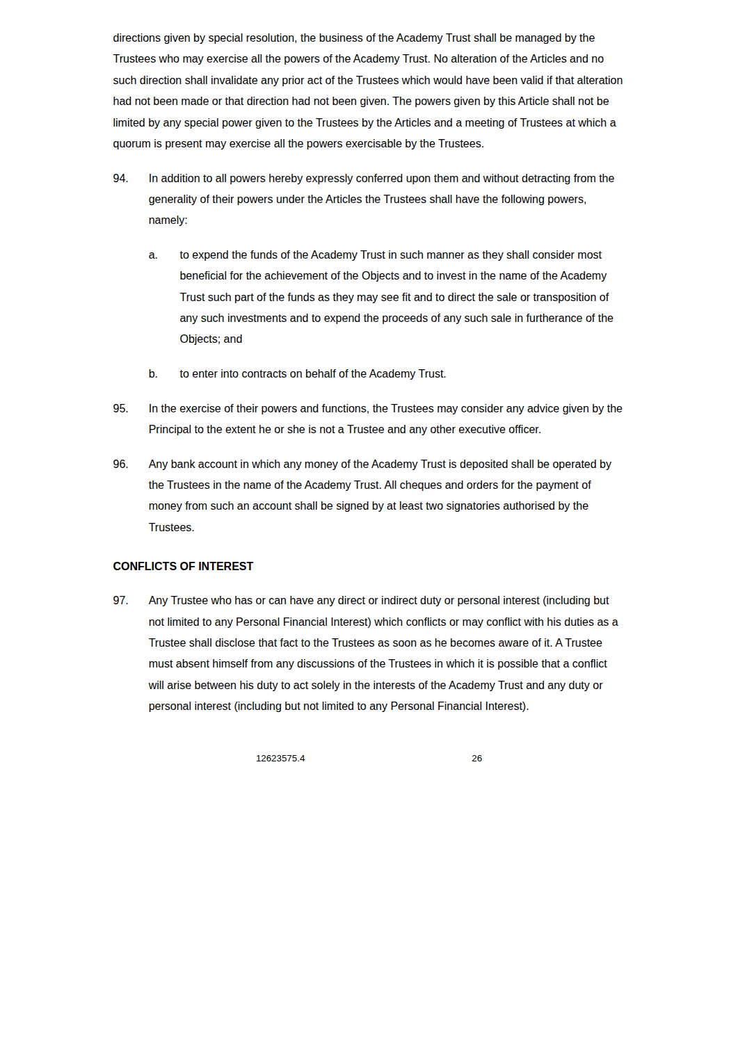directions given by special resolution, the business of the Academy Trust shall be managed by the Trustees who may exercise all the powers of the Academy Trust. No alteration of the Articles and no such direction shall invalidate any prior act of the Trustees which would have been valid if that alteration had not been made or that direction had not been given. The powers given by this Article shall not be limited by any special power given to the Trustees by the Articles and a meeting of Trustees at which a quorum is present may exercise all the powers exercisable by the Trustees.
94.
In addition to all powers hereby expressly conferred upon them and without detracting from the generality of their powers under the Articles the Trustees shall have the following powers, namely:
a. to expend the funds of the Academy Trust in such manner as they shall consider most beneficial for the achievement of the Objects and to invest in the name of the Academy Trust such part of the funds as they may see fit and to direct the sale or transposition of any such investments and to expend the proceeds of any such sale in furtherance of the Objects; and
b. to enter into contracts on behalf of the Academy Trust.
95.
In the exercise of their powers and functions, the Trustees may consider any advice given by the Principal to the extent he or she is not a Trustee and any other executive officer.
96.
Any bank account in which any money of the Academy Trust is deposited shall be operated by the Trustees in the name of the Academy Trust. All cheques and orders for the payment of money from such an account shall be signed by at least two signatories authorised by the Trustees.
Conflicts of Interest
97.
Any Trustee who has or can have any direct or indirect duty or personal interest (including but not limited to any Personal Financial Interest) which conflicts or may conflict with his duties as a Trustee shall disclose that fact to the Trustees as soon as he becomes aware of it. A Trustee must absent himself from any discussions of the Trustees in which it is possible that a conflict will arise between his duty to act solely in the interests of the Academy Trust and any duty or personal interest (including but not limited to any Personal Financial Interest).
12623575.4 26